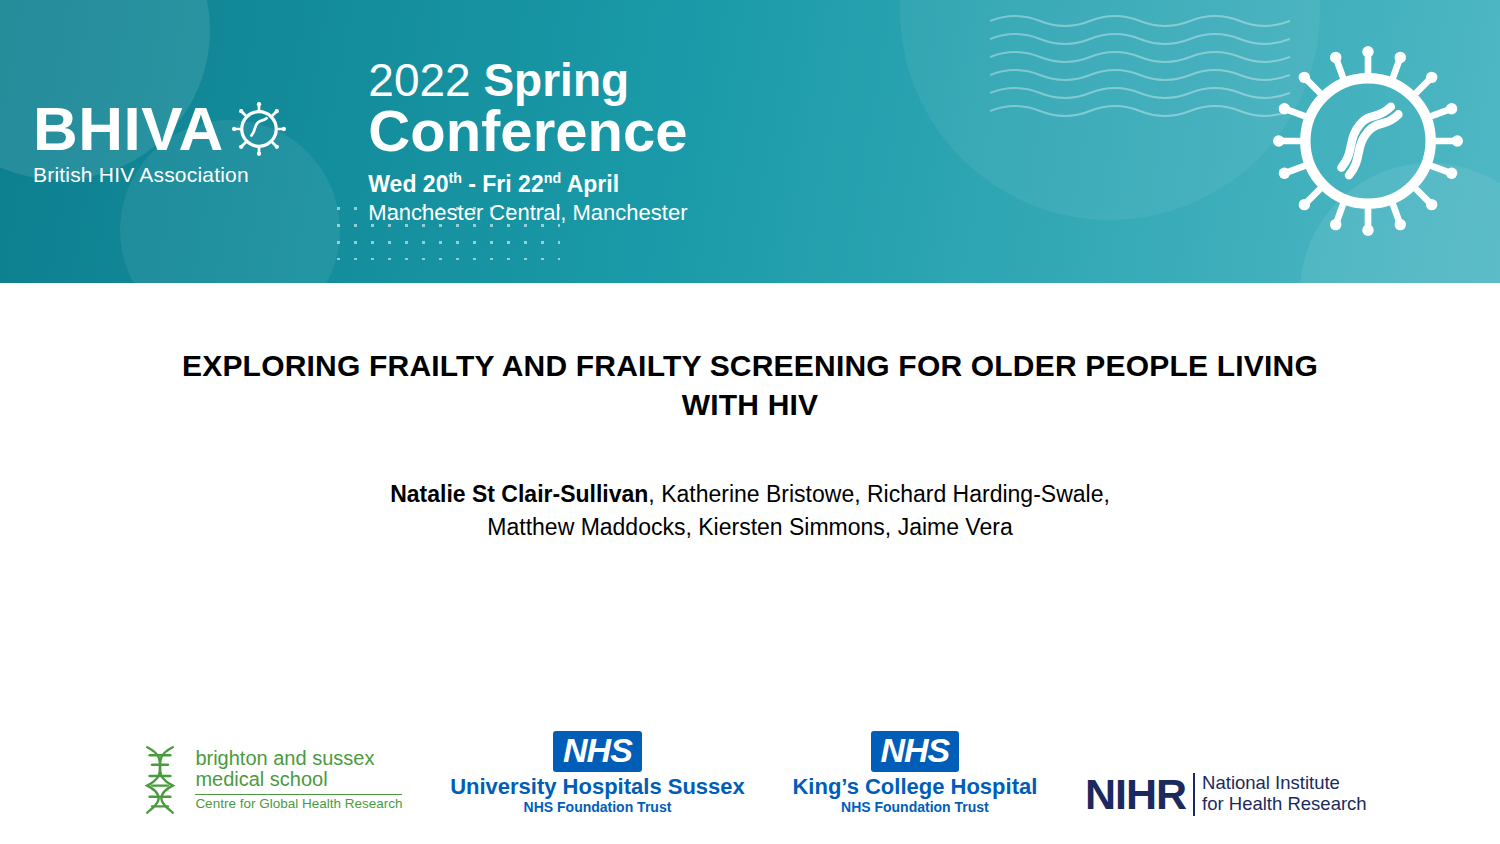BHIVA
British HIV Association
2022 Spring
Conference
Wed 20th - Fri 22nd April
Manchester Central, Manchester
EXPLORING FRAILTY AND FRAILTY SCREENING FOR OLDER PEOPLE LIVING WITH HIV
Natalie St Clair-Sullivan, Katherine Bristowe, Richard Harding-Swale,
Matthew Maddocks, Kiersten Simmons, Jaime Vera
brighton and sussex
medical school
Centre for Global Health Research
NHS
University Hospitals Sussex
NHS Foundation Trust
NHS
King’s College Hospital
NHS Foundation Trust
NIHR National Institute
for Health Research